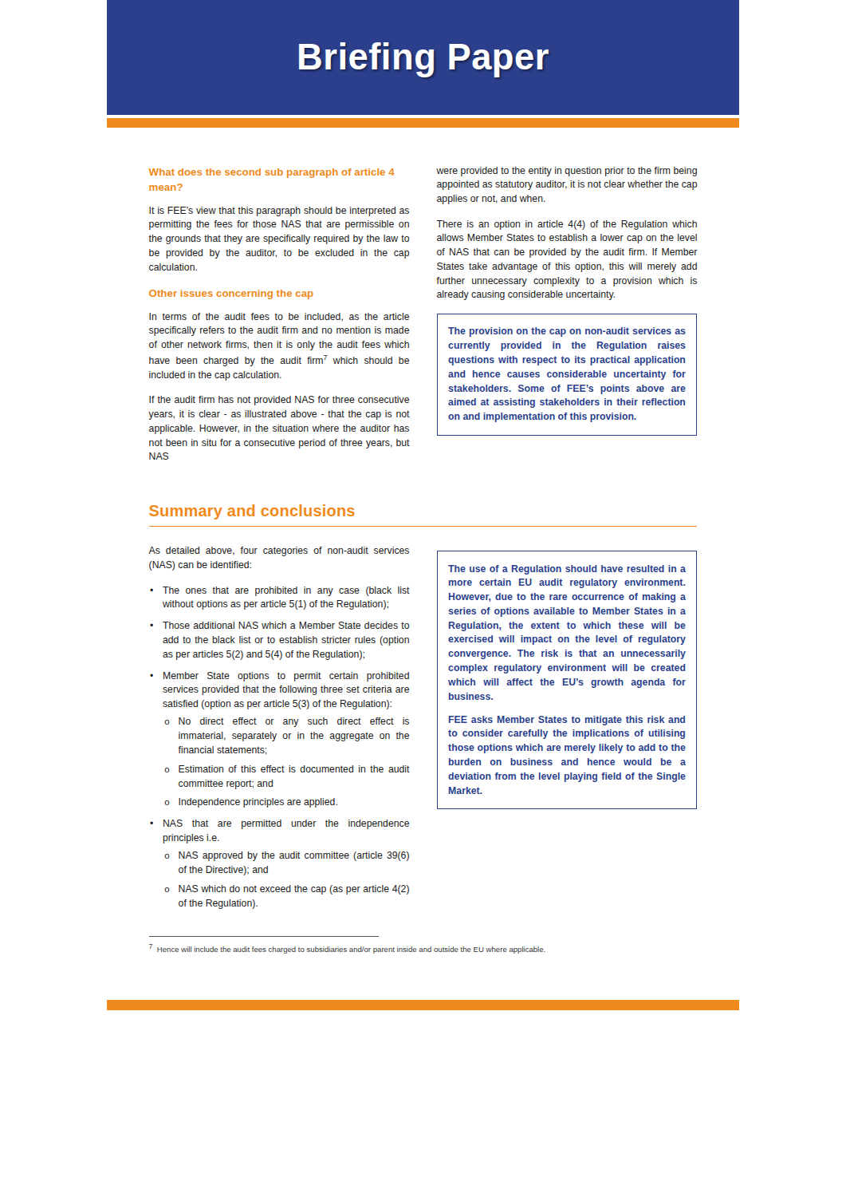Briefing Paper
What does the second sub paragraph of article 4 mean?
It is FEE’s view that this paragraph should be interpreted as permitting the fees for those NAS that are permissible on the grounds that they are specifically required by the law to be provided by the auditor, to be excluded in the cap calculation.
Other issues concerning the cap
In terms of the audit fees to be included, as the article specifically refers to the audit firm and no mention is made of other network firms, then it is only the audit fees which have been charged by the audit firm7 which should be included in the cap calculation.
If the audit firm has not provided NAS for three consecutive years, it is clear - as illustrated above - that the cap is not applicable. However, in the situation where the auditor has not been in situ for a consecutive period of three years, but NAS
were provided to the entity in question prior to the firm being appointed as statutory auditor, it is not clear whether the cap applies or not, and when.
There is an option in article 4(4) of the Regulation which allows Member States to establish a lower cap on the level of NAS that can be provided by the audit firm. If Member States take advantage of this option, this will merely add further unnecessary complexity to a provision which is already causing considerable uncertainty.
The provision on the cap on non-audit services as currently provided in the Regulation raises questions with respect to its practical application and hence causes considerable uncertainty for stakeholders. Some of FEE’s points above are aimed at assisting stakeholders in their reflection on and implementation of this provision.
Summary and conclusions
As detailed above, four categories of non-audit services (NAS) can be identified:
The ones that are prohibited in any case (black list without options as per article 5(1) of the Regulation);
Those additional NAS which a Member State decides to add to the black list or to establish stricter rules (option as per articles 5(2) and 5(4) of the Regulation);
Member State options to permit certain prohibited services provided that the following three set criteria are satisfied (option as per article 5(3) of the Regulation):
No direct effect or any such direct effect is immaterial, separately or in the aggregate on the financial statements;
Estimation of this effect is documented in the audit committee report; and
Independence principles are applied.
NAS that are permitted under the independence principles i.e.
NAS approved by the audit committee (article 39(6) of the Directive); and
NAS which do not exceed the cap (as per article 4(2) of the Regulation).
The use of a Regulation should have resulted in a more certain EU audit regulatory environment. However, due to the rare occurrence of making a series of options available to Member States in a Regulation, the extent to which these will be exercised will impact on the level of regulatory convergence. The risk is that an unnecessarily complex regulatory environment will be created which will affect the EU’s growth agenda for business.
FEE asks Member States to mitigate this risk and to consider carefully the implications of utilising those options which are merely likely to add to the burden on business and hence would be a deviation from the level playing field of the Single Market.
7 Hence will include the audit fees charged to subsidiaries and/or parent inside and outside the EU where applicable.